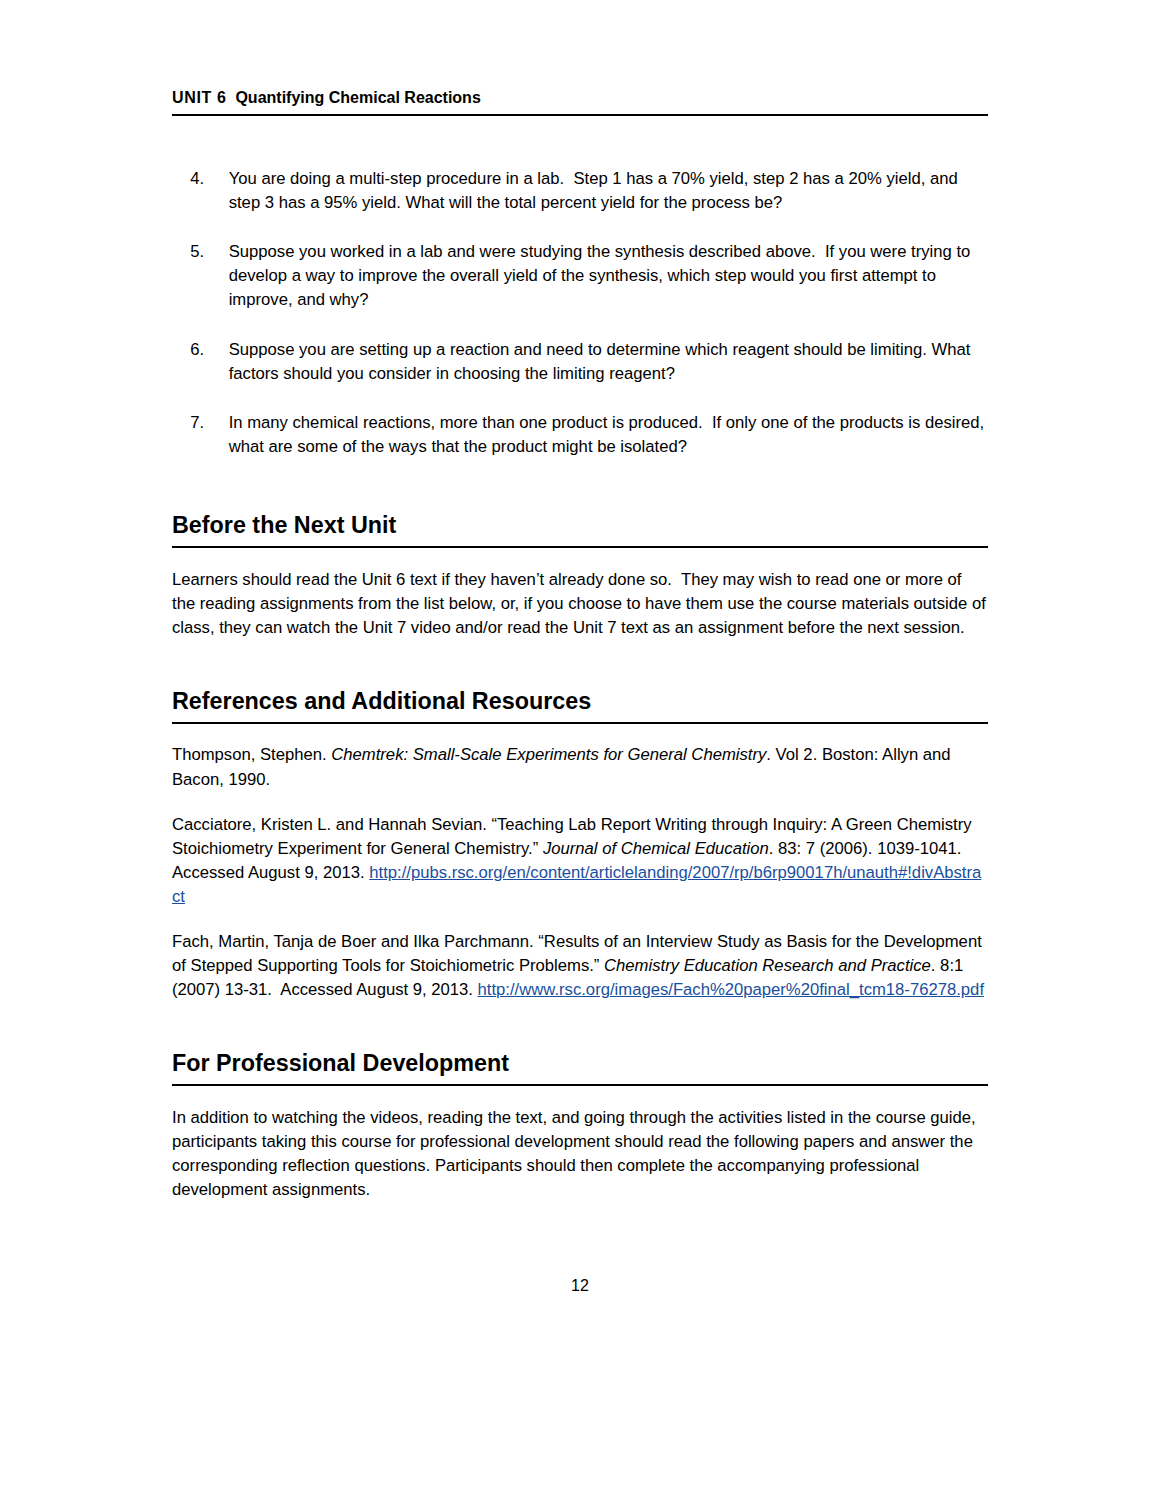UNIT 6 Quantifying Chemical Reactions
4. You are doing a multi-step procedure in a lab. Step 1 has a 70% yield, step 2 has a 20% yield, and step 3 has a 95% yield. What will the total percent yield for the process be?
5. Suppose you worked in a lab and were studying the synthesis described above. If you were trying to develop a way to improve the overall yield of the synthesis, which step would you first attempt to improve, and why?
6. Suppose you are setting up a reaction and need to determine which reagent should be limiting. What factors should you consider in choosing the limiting reagent?
7. In many chemical reactions, more than one product is produced. If only one of the products is desired, what are some of the ways that the product might be isolated?
Before the Next Unit
Learners should read the Unit 6 text if they haven’t already done so. They may wish to read one or more of the reading assignments from the list below, or, if you choose to have them use the course materials outside of class, they can watch the Unit 7 video and/or read the Unit 7 text as an assignment before the next session.
References and Additional Resources
Thompson, Stephen. Chemtrek: Small-Scale Experiments for General Chemistry. Vol 2. Boston: Allyn and Bacon, 1990.
Cacciatore, Kristen L. and Hannah Sevian. “Teaching Lab Report Writing through Inquiry: A Green Chemistry Stoichiometry Experiment for General Chemistry.” Journal of Chemical Education. 83: 7 (2006). 1039-1041. Accessed August 9, 2013. http://pubs.rsc.org/en/content/articlelanding/2007/rp/b6rp90017h/unauth#!divAbstract
Fach, Martin, Tanja de Boer and Ilka Parchmann. “Results of an Interview Study as Basis for the Development of Stepped Supporting Tools for Stoichiometric Problems.” Chemistry Education Research and Practice. 8:1 (2007) 13-31. Accessed August 9, 2013. http://www.rsc.org/images/Fach%20paper%20final_tcm18-76278.pdf
For Professional Development
In addition to watching the videos, reading the text, and going through the activities listed in the course guide, participants taking this course for professional development should read the following papers and answer the corresponding reflection questions. Participants should then complete the accompanying professional development assignments.
12